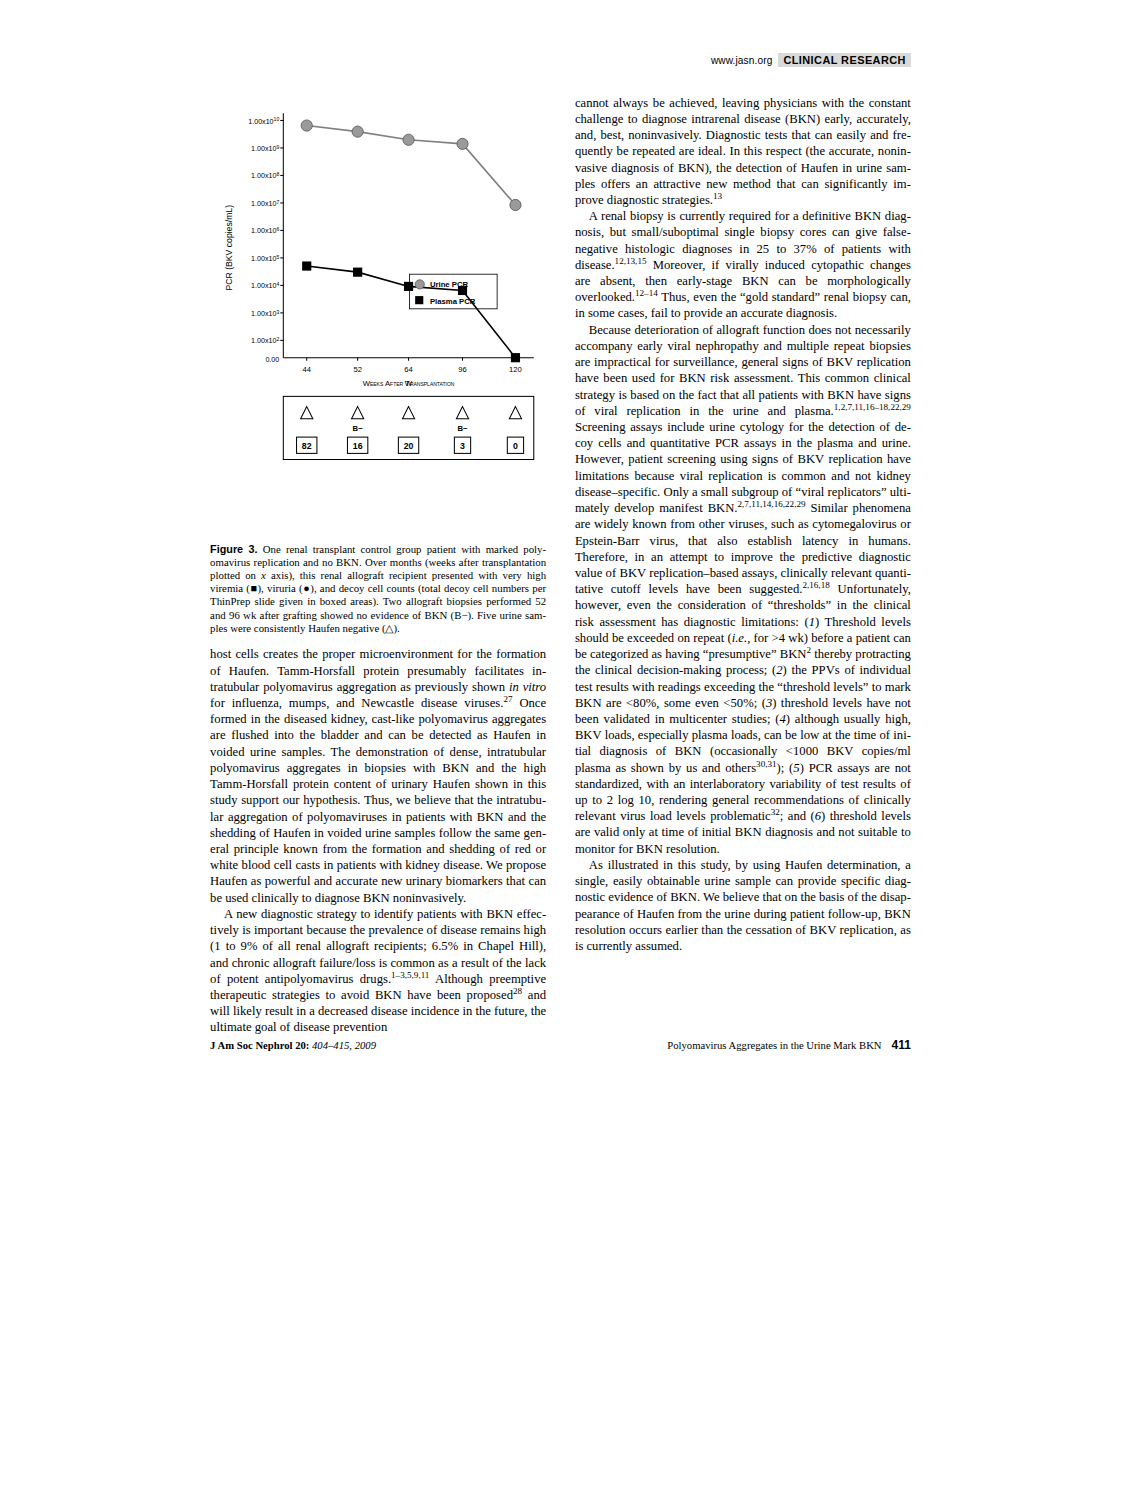www.jasn.org CLINICAL RESEARCH
PCR (BKV copies/mL) 1.00x1010 1.00x109 1.00x108 1.00x107 1.00x106 1.00x105 1.00x104 1.00x103 1.00x102 0.00 44 52 64 96 120 W Weeks After Transplantation Urine PCR Plasma PCR B− B− 82 16 20 3 0
Figure 3. One renal transplant control group patient with marked polyomavirus replication and no BKN. Over months (weeks after transplantation plotted on x axis), this renal allograft recipient presented with very high viremia (■), viruria (●), and decoy cell counts (total decoy cell numbers per ThinPrep slide given in boxed areas). Two allograft biopsies performed 52 and 96 wk after grafting showed no evidence of BKN (B−). Five urine samples were consistently Haufen negative (△).
host cells creates the proper microenvironment for the formation of Haufen. Tamm-Horsfall protein presumably facilitates intratubular polyomavirus aggregation as previously shown in vitro for influenza, mumps, and Newcastle disease viruses.27 Once formed in the diseased kidney, cast-like polyomavirus aggregates are flushed into the bladder and can be detected as Haufen in voided urine samples. The demonstration of dense, intratubular polyomavirus aggregates in biopsies with BKN and the high Tamm-Horsfall protein content of urinary Haufen shown in this study support our hypothesis. Thus, we believe that the intratubular aggregation of polyomaviruses in patients with BKN and the shedding of Haufen in voided urine samples follow the same general principle known from the formation and shedding of red or white blood cell casts in patients with kidney disease. We propose Haufen as powerful and accurate new urinary biomarkers that can be used clinically to diagnose BKN noninvasively.
A new diagnostic strategy to identify patients with BKN effectively is important because the prevalence of disease remains high (1 to 9% of all renal allograft recipients; 6.5% in Chapel Hill), and chronic allograft failure/loss is common as a result of the lack of potent antipolyomavirus drugs.1–3,5,9,11 Although preemptive therapeutic strategies to avoid BKN have been proposed28 and will likely result in a decreased disease incidence in the future, the ultimate goal of disease prevention
cannot always be achieved, leaving physicians with the constant challenge to diagnose intrarenal disease (BKN) early, accurately, and, best, noninvasively. Diagnostic tests that can easily and frequently be repeated are ideal. In this respect (the accurate, noninvasive diagnosis of BKN), the detection of Haufen in urine samples offers an attractive new method that can significantly improve diagnostic strategies.13
A renal biopsy is currently required for a definitive BKN diagnosis, but small/suboptimal single biopsy cores can give false-negative histologic diagnoses in 25 to 37% of patients with disease.12,13,15 Moreover, if virally induced cytopathic changes are absent, then early-stage BKN can be morphologically overlooked.12–14 Thus, even the “gold standard” renal biopsy can, in some cases, fail to provide an accurate diagnosis.
Because deterioration of allograft function does not necessarily accompany early viral nephropathy and multiple repeat biopsies are impractical for surveillance, general signs of BKV replication have been used for BKN risk assessment. This common clinical strategy is based on the fact that all patients with BKN have signs of viral replication in the urine and plasma.1,2,7,11,16–18,22,29 Screening assays include urine cytology for the detection of decoy cells and quantitative PCR assays in the plasma and urine. However, patient screening using signs of BKV replication have limitations because viral replication is common and not kidney disease–specific. Only a small subgroup of “viral replicators” ultimately develop manifest BKN.2,7,11,14,16,22,29 Similar phenomena are widely known from other viruses, such as cytomegalovirus or Epstein-Barr virus, that also establish latency in humans. Therefore, in an attempt to improve the predictive diagnostic value of BKV replication–based assays, clinically relevant quantitative cutoff levels have been suggested.2,16,18 Unfortunately, however, even the consideration of “thresholds” in the clinical risk assessment has diagnostic limitations: (1) Threshold levels should be exceeded on repeat (i.e., for >4 wk) before a patient can be categorized as having “presumptive” BKN2 thereby protracting the clinical decision-making process; (2) the PPVs of individual test results with readings exceeding the “threshold levels” to mark BKN are <80%, some even <50%; (3) threshold levels have not been validated in multicenter studies; (4) although usually high, BKV loads, especially plasma loads, can be low at the time of initial diagnosis of BKN (occasionally <1000 BKV copies/ml plasma as shown by us and others30,31); (5) PCR assays are not standardized, with an interlaboratory variability of test results of up to 2 log 10, rendering general recommendations of clinically relevant virus load levels problematic32; and (6) threshold levels are valid only at time of initial BKN diagnosis and not suitable to monitor for BKN resolution.
As illustrated in this study, by using Haufen determination, a single, easily obtainable urine sample can provide specific diagnostic evidence of BKN. We believe that on the basis of the disappearance of Haufen from the urine during patient follow-up, BKN resolution occurs earlier than the cessation of BKV replication, as is currently assumed.
J Am Soc Nephrol 20: 404–415, 2009
Polyomavirus Aggregates in the Urine Mark BKN 411